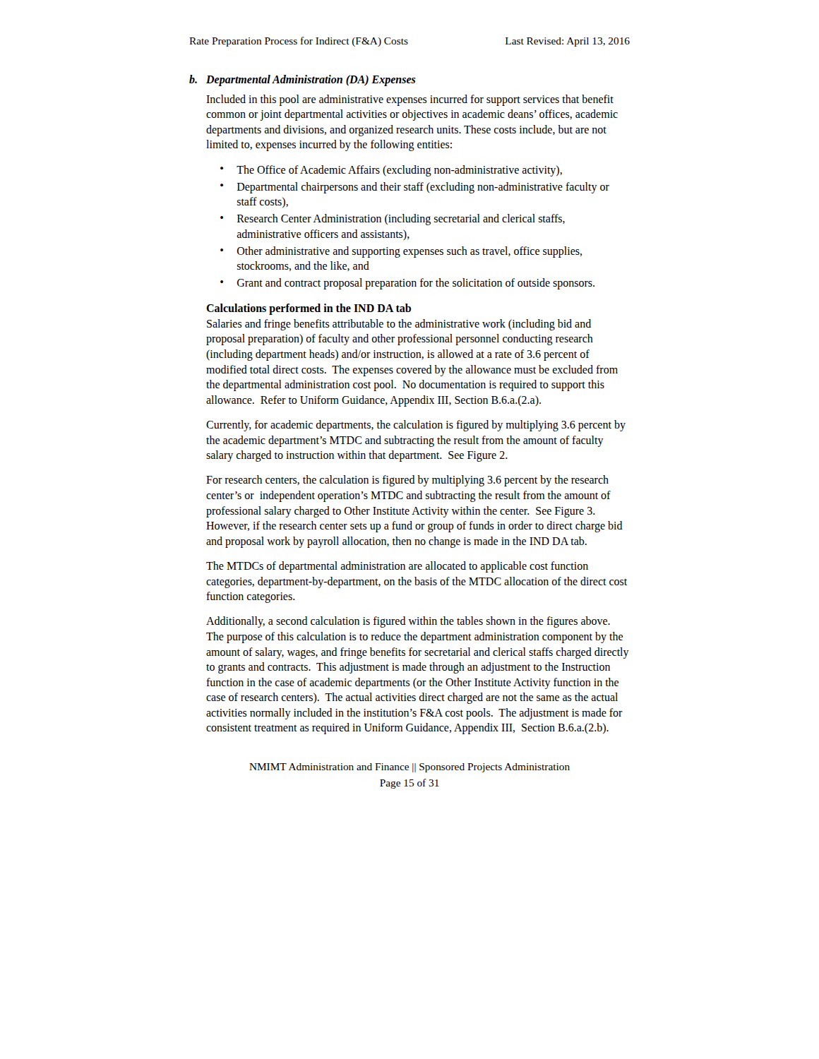Rate Preparation Process for Indirect (F&A) Costs
Last Revised: April 13, 2016
b. Departmental Administration (DA) Expenses
Included in this pool are administrative expenses incurred for support services that benefit common or joint departmental activities or objectives in academic deans’ offices, academic departments and divisions, and organized research units. These costs include, but are not limited to, expenses incurred by the following entities:
The Office of Academic Affairs (excluding non-administrative activity),
Departmental chairpersons and their staff (excluding non-administrative faculty or staff costs),
Research Center Administration (including secretarial and clerical staffs, administrative officers and assistants),
Other administrative and supporting expenses such as travel, office supplies, stockrooms, and the like, and
Grant and contract proposal preparation for the solicitation of outside sponsors.
Calculations performed in the IND DA tab
Salaries and fringe benefits attributable to the administrative work (including bid and proposal preparation) of faculty and other professional personnel conducting research (including department heads) and/or instruction, is allowed at a rate of 3.6 percent of modified total direct costs. The expenses covered by the allowance must be excluded from the departmental administration cost pool. No documentation is required to support this allowance. Refer to Uniform Guidance, Appendix III, Section B.6.a.(2.a).
Currently, for academic departments, the calculation is figured by multiplying 3.6 percent by the academic department’s MTDC and subtracting the result from the amount of faculty salary charged to instruction within that department. See Figure 2.
For research centers, the calculation is figured by multiplying 3.6 percent by the research center’s or independent operation’s MTDC and subtracting the result from the amount of professional salary charged to Other Institute Activity within the center. See Figure 3. However, if the research center sets up a fund or group of funds in order to direct charge bid and proposal work by payroll allocation, then no change is made in the IND DA tab.
The MTDCs of departmental administration are allocated to applicable cost function categories, department-by-department, on the basis of the MTDC allocation of the direct cost function categories.
Additionally, a second calculation is figured within the tables shown in the figures above. The purpose of this calculation is to reduce the department administration component by the amount of salary, wages, and fringe benefits for secretarial and clerical staffs charged directly to grants and contracts. This adjustment is made through an adjustment to the Instruction function in the case of academic departments (or the Other Institute Activity function in the case of research centers). The actual activities direct charged are not the same as the actual activities normally included in the institution’s F&A cost pools. The adjustment is made for consistent treatment as required in Uniform Guidance, Appendix III, Section B.6.a.(2.b).
NMIMT Administration and Finance || Sponsored Projects Administration
Page 15 of 31